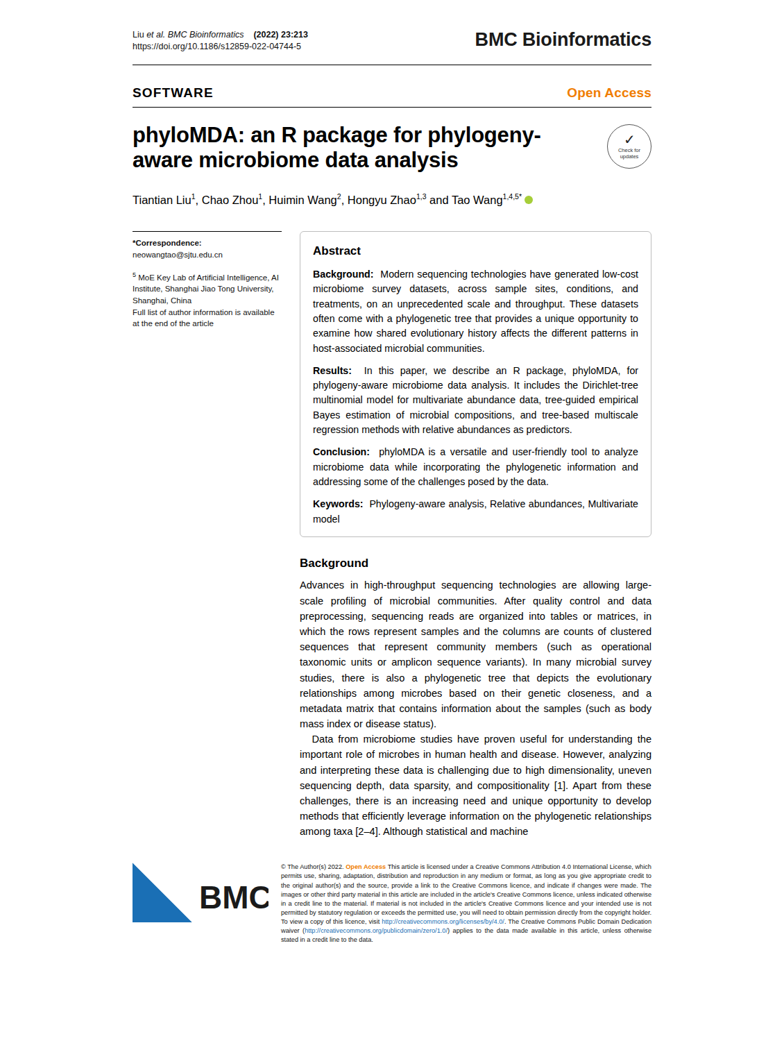Liu et al. BMC Bioinformatics (2022) 23:213
https://doi.org/10.1186/s12859-022-04744-5
BMC Bioinformatics
Software
Open Access
phyloMDA: an R package for phylogeny-
aware microbiome data analysis
✓
Check for
updates
Tiantian Liu1, Chao Zhou1, Huimin Wang2, Hongyu Zhao1,3 and Tao Wang1,4,5*
*Correspondence:
neowangtao@sjtu.edu.cn
5 MoE Key Lab of Artificial Intelligence, AI Institute, Shanghai Jiao Tong University, Shanghai, China
Full list of author information is available at the end of the article
Abstract
Background: Modern sequencing technologies have generated low-cost microbiome survey datasets, across sample sites, conditions, and treatments, on an unprecedented scale and throughput. These datasets often come with a phylogenetic tree that provides a unique opportunity to examine how shared evolutionary history affects the different patterns in host-associated microbial communities.
Results: In this paper, we describe an R package, phyloMDA, for phylogeny-aware microbiome data analysis. It includes the Dirichlet-tree multinomial model for multivariate abundance data, tree-guided empirical Bayes estimation of microbial compositions, and tree-based multiscale regression methods with relative abundances as predictors.
Conclusion: phyloMDA is a versatile and user-friendly tool to analyze microbiome data while incorporating the phylogenetic information and addressing some of the challenges posed by the data.
Keywords: Phylogeny-aware analysis, Relative abundances, Multivariate model
Background
Advances in high-throughput sequencing technologies are allowing large-scale profiling of microbial communities. After quality control and data preprocessing, sequencing reads are organized into tables or matrices, in which the rows represent samples and the columns are counts of clustered sequences that represent community members (such as operational taxonomic units or amplicon sequence variants). In many microbial survey studies, there is also a phylogenetic tree that depicts the evolutionary relationships among microbes based on their genetic closeness, and a metadata matrix that contains information about the samples (such as body mass index or disease status).
Data from microbiome studies have proven useful for understanding the important role of microbes in human health and disease. However, analyzing and interpreting these data is challenging due to high dimensionality, uneven sequencing depth, data sparsity, and compositionality [1]. Apart from these challenges, there is an increasing need and unique opportunity to develop methods that efficiently leverage information on the phylogenetic relationships among taxa [2–4]. Although statistical and machine
BMC
© The Author(s) 2022. Open Access This article is licensed under a Creative Commons Attribution 4.0 International License, which permits use, sharing, adaptation, distribution and reproduction in any medium or format, as long as you give appropriate credit to the original author(s) and the source, provide a link to the Creative Commons licence, and indicate if changes were made. The images or other third party material in this article are included in the article's Creative Commons licence, unless indicated otherwise in a credit line to the material. If material is not included in the article's Creative Commons licence and your intended use is not permitted by statutory regulation or exceeds the permitted use, you will need to obtain permission directly from the copyright holder. To view a copy of this licence, visit http://creativecommons.org/licenses/by/4.0/. The Creative Commons Public Domain Dedication waiver (http://creativecommons.org/publicdomain/zero/1.0/) applies to the data made available in this article, unless otherwise stated in a credit line to the data.